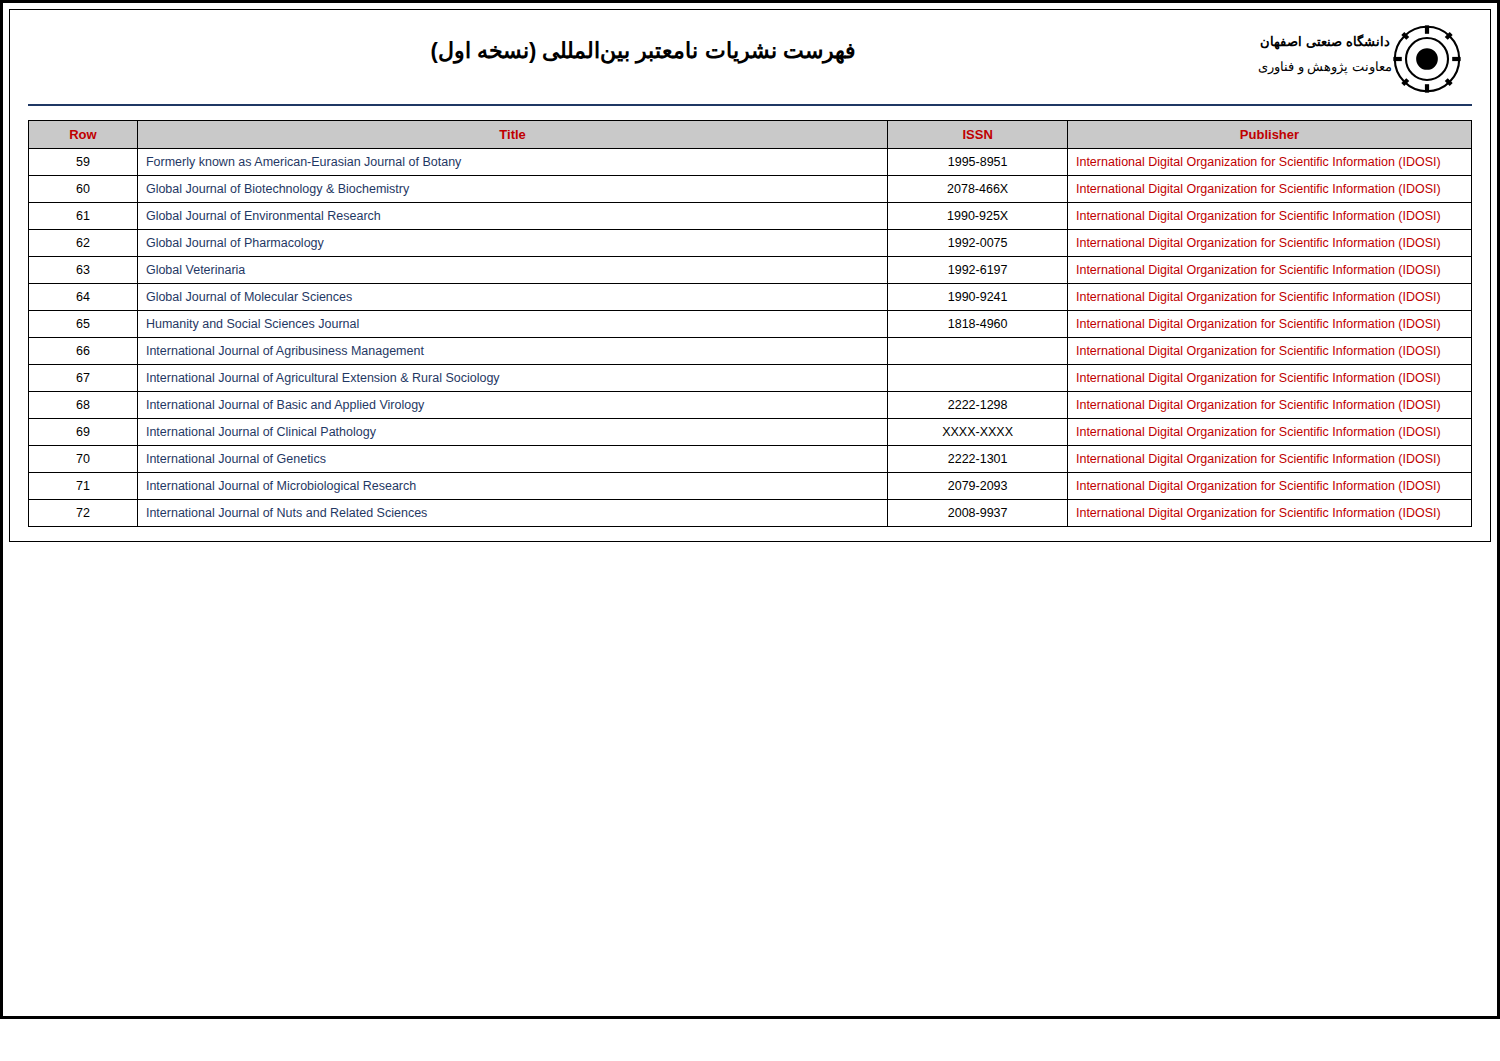دانشگاه صنعتی اصفهان
معاونت پژوهش و فناوری
فهرست نشریات نامعتبر بین‌المللی (نسخه اول)
| Row | Title | ISSN | Publisher |
| --- | --- | --- | --- |
| 59 | Formerly known as American-Eurasian Journal of Botany | 1995-8951 | International Digital Organization for Scientific Information (IDOSI) |
| 60 | Global Journal of Biotechnology & Biochemistry | 2078-466X | International Digital Organization for Scientific Information (IDOSI) |
| 61 | Global Journal of Environmental Research | 1990-925X | International Digital Organization for Scientific Information (IDOSI) |
| 62 | Global Journal of Pharmacology | 1992-0075 | International Digital Organization for Scientific Information (IDOSI) |
| 63 | Global Veterinaria | 1992-6197 | International Digital Organization for Scientific Information (IDOSI) |
| 64 | Global Journal of Molecular Sciences | 1990-9241 | International Digital Organization for Scientific Information (IDOSI) |
| 65 | Humanity and Social Sciences Journal | 1818-4960 | International Digital Organization for Scientific Information (IDOSI) |
| 66 | International Journal of Agribusiness Management | | International Digital Organization for Scientific Information (IDOSI) |
| 67 | International Journal of Agricultural Extension & Rural Sociology | | International Digital Organization for Scientific Information (IDOSI) |
| 68 | International Journal of Basic and Applied Virology | 2222-1298 | International Digital Organization for Scientific Information (IDOSI) |
| 69 | International Journal of Clinical Pathology | XXXX-XXXX | International Digital Organization for Scientific Information (IDOSI) |
| 70 | International Journal of Genetics | 2222-1301 | International Digital Organization for Scientific Information (IDOSI) |
| 71 | International Journal of Microbiological Research | 2079-2093 | International Digital Organization for Scientific Information (IDOSI) |
| 72 | International Journal of Nuts and Related Sciences | 2008-9937 | International Digital Organization for Scientific Information (IDOSI) |